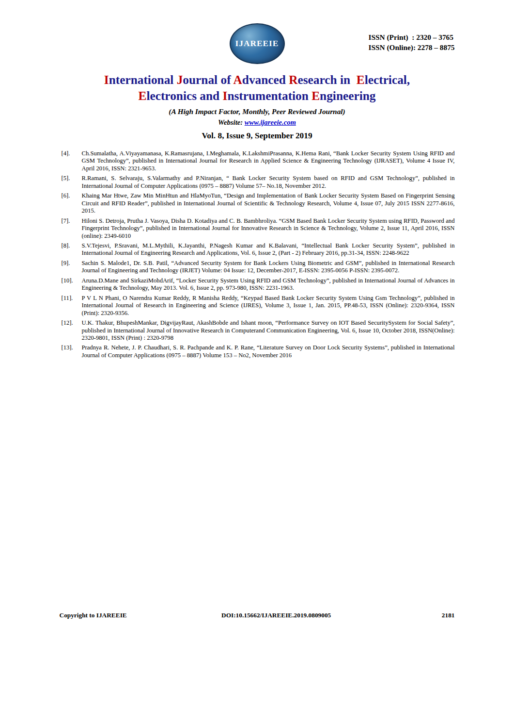IJAREEIE
ISSN (Print) : 2320 – 3765
ISSN (Online): 2278 – 8875
International Journal of Advanced Research in Electrical,
Electronics and Instrumentation Engineering
(A High Impact Factor, Monthly, Peer Reviewed Journal)
Website: www.ijareeie.com
Vol. 8, Issue 9, September 2019
[4]. Ch.Sumalatha, A.Viyayamanasa, K.Ramasrujana, I.Meghamala, K.LakshmiPrasanna, K.Hema Rani, “Bank Locker Security System Using RFID and GSM Technology”, published in International Journal for Research in Applied Science & Engineering Technology (IJRASET), Volume 4 Issue IV, April 2016, ISSN: 2321-9653.
[5]. R.Ramani, S. Selvaraju, S.Valarmathy and P.Niranjan, “ Bank Locker Security System based on RFID and GSM Technology”, published in International Journal of Computer Applications (0975 – 8887) Volume 57– No.18, November 2012.
[6]. Khaing Mar Htwe, Zaw Min MinHtun and HlaMyoTun, “Design and Implementation of Bank Locker Security System Based on Fingerprint Sensing Circuit and RFID Reader”, published in International Journal of Scientific & Technology Research, Volume 4, Issue 07, July 2015 ISSN 2277-8616, 2015.
[7]. Hiloni S. Detroja, Prutha J. Vasoya, Disha D. Kotadiya and C. B. Bambhroliya. “GSM Based Bank Locker Security System using RFID, Password and Fingerprint Technology”, published in International Journal for Innovative Research in Science & Technology, Volume 2, Issue 11, April 2016, ISSN (online): 2349-6010
[8]. S.V.Tejesvi, P.Sravani, M.L.Mythili, K.Jayanthi, P.Nagesh Kumar and K.Balavani, “Intellectual Bank Locker Security System”, published in International Journal of Engineering Research and Applications, Vol. 6, Issue 2, (Part - 2) February 2016, pp.31-34, ISSN: 2248-9622
[9]. Sachin S. Malode1, Dr. S.B. Patil, “Advanced Security System for Bank Lockers Using Biometric and GSM”, published in International Research Journal of Engineering and Technology (IRJET) Volume: 04 Issue: 12, December-2017, E-ISSN: 2395-0056 P-ISSN: 2395-0072.
[10]. Aruna.D.Mane and SirkaziMohdArif, “Locker Security System Using RFID and GSM Technology”, published in International Journal of Advances in Engineering & Technology, May 2013. Vol. 6, Issue 2, pp. 973-980, ISSN: 2231-1963.
[11]. P V L N Phani, O Narendra Kumar Reddy, R Manisha Reddy, “Keypad Based Bank Locker Security System Using Gsm Technology”, published in International Journal of Research in Engineering and Science (IJRES), Volume 3, Issue 1, Jan. 2015, PP.48-53, ISSN (Online): 2320-9364, ISSN (Print): 2320-9356.
[12]. U.K. Thakur, BhupeshMankar, DigvijayRaut, AkashBobde and Ishant moon, “Performance Survey on IOT Based SecuritySystem for Social Safety”, published in International Journal of Innovative Research in Computerand Communication Engineering, Vol. 6, Issue 10, October 2018, ISSN(Online): 2320-9801, ISSN (Print) : 2320-9798
[13]. Pradnya R. Nehete, J. P. Chaudhari, S. R. Pachpande and K. P. Rane, “Literature Survey on Door Lock Security Systems”, published in International Journal of Computer Applications (0975 – 8887) Volume 153 – No2, November 2016
Copyright to IJAREEIE
DOI:10.15662/IJAREEIE.2019.0809005
2181